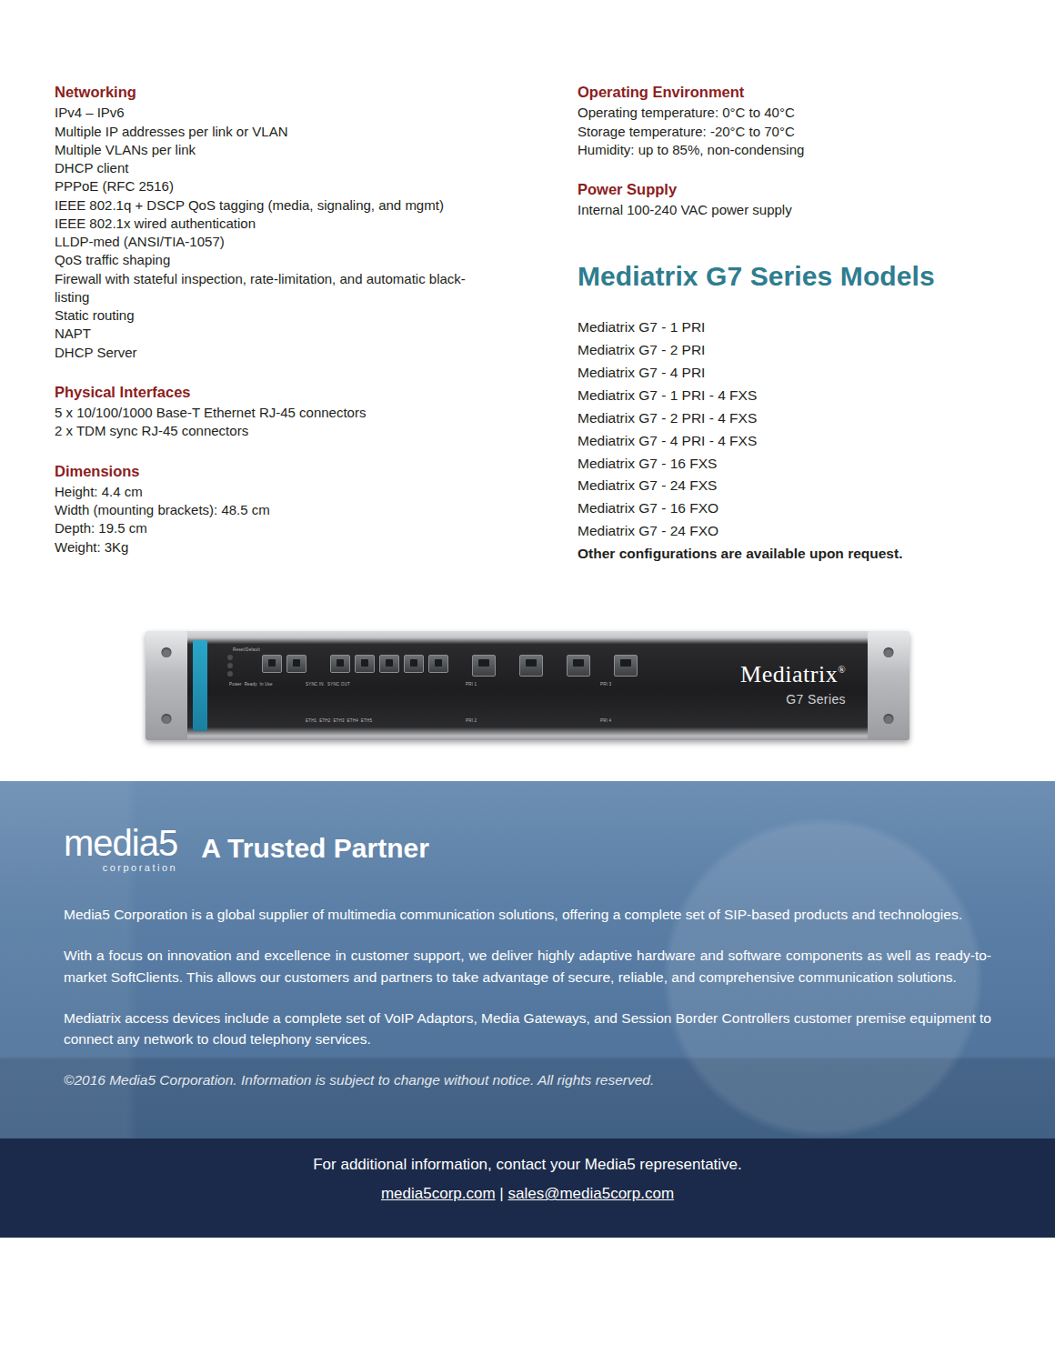Networking
IPv4 – IPv6
Multiple IP addresses per link or VLAN
Multiple VLANs per link
DHCP client
PPPoE (RFC 2516)
IEEE 802.1q + DSCP QoS tagging (media, signaling, and mgmt)
IEEE 802.1x wired authentication
LLDP-med (ANSI/TIA-1057)
QoS traffic shaping
Firewall with stateful inspection, rate-limitation, and automatic black-listing
Static routing
NAPT
DHCP Server
Physical Interfaces
5 x 10/100/1000 Base-T Ethernet RJ-45 connectors
2 x TDM sync RJ-45 connectors
Dimensions
Height: 4.4 cm
Width (mounting brackets): 48.5 cm
Depth: 19.5 cm
Weight: 3Kg
Operating Environment
Operating temperature: 0°C to 40°C
Storage temperature: -20°C to 70°C
Humidity: up to 85%, non-condensing
Power Supply
Internal 100-240 VAC power supply
Mediatrix G7 Series Models
Mediatrix G7 - 1 PRI
Mediatrix G7 - 2 PRI
Mediatrix G7 - 4 PRI
Mediatrix G7 - 1 PRI - 4 FXS
Mediatrix G7 - 2 PRI - 4 FXS
Mediatrix G7 - 4 PRI - 4 FXS
Mediatrix G7 - 16 FXS
Mediatrix G7 - 24 FXS
Mediatrix G7 - 16 FXO
Mediatrix G7 - 24 FXO
Other configurations are available upon request.
Reset/Default Power Ready In Use SYNC IN SYNC OUT ETH1 ETH2 ETH3 ETH4 ETH5 PRI 1 PRI 2 PRI 3 PRI 4
Mediatrix®
G7 Series
media5 corporation
A Trusted Partner
Media5 Corporation is a global supplier of multimedia communication solutions, offering a complete set of SIP-based products and technologies.
With a focus on innovation and excellence in customer support, we deliver highly adaptive hardware and software components as well as ready-to-market SoftClients. This allows our customers and partners to take advantage of secure, reliable, and comprehensive communication solutions.
Mediatrix access devices include a complete set of VoIP Adaptors, Media Gateways, and Session Border Controllers customer premise equipment to connect any network to cloud telephony services.
©2016 Media5 Corporation. Information is subject to change without notice. All rights reserved.
For additional information, contact your Media5 representative.
media5corp.com | sales@media5corp.com